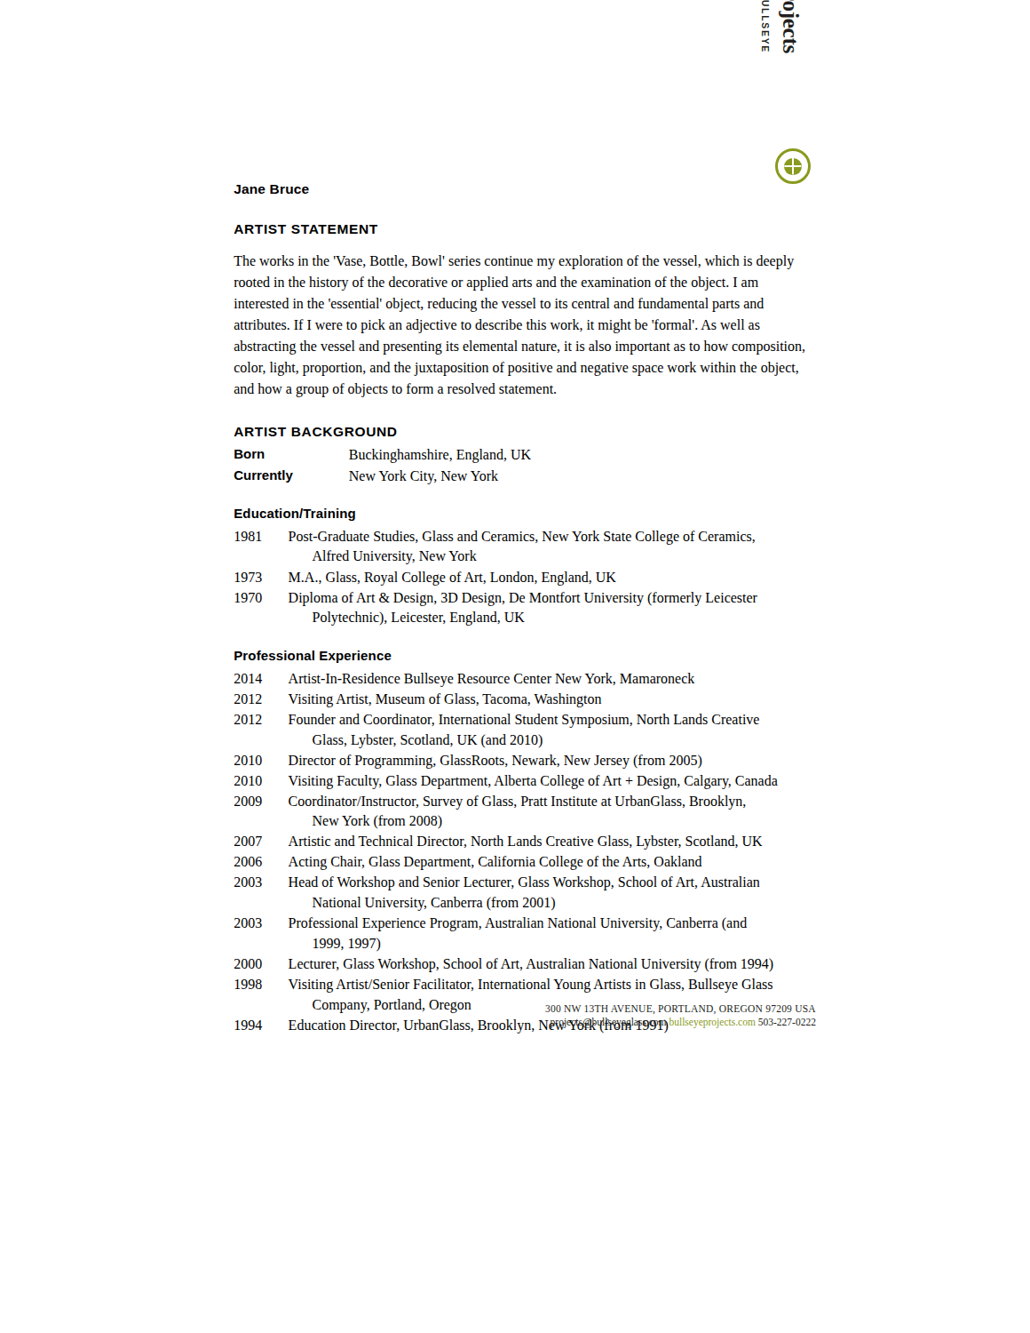BULLSEYE projects
Jane Bruce
ARTIST STATEMENT
The works in the 'Vase, Bottle, Bowl' series continue my exploration of the vessel, which is deeply rooted in the history of the decorative or applied arts and the examination of the object. I am interested in the 'essential' object, reducing the vessel to its central and fundamental parts and attributes. If I were to pick an adjective to describe this work, it might be 'formal'. As well as abstracting the vessel and presenting its elemental nature, it is also important as to how composition, color, light, proportion, and the juxtaposition of positive and negative space work within the object, and how a group of objects to form a resolved statement.
ARTIST BACKGROUND
Born
Buckinghamshire, England, UK
Currently
New York City, New York
Education/Training
1981 Post-Graduate Studies, Glass and Ceramics, New York State College of Ceramics, Alfred University, New York
1973 M.A., Glass, Royal College of Art, London, England, UK
1970 Diploma of Art & Design, 3D Design, De Montfort University (formerly Leicester Polytechnic), Leicester, England, UK
Professional Experience
2014 Artist-In-Residence Bullseye Resource Center New York, Mamaroneck
2012 Visiting Artist, Museum of Glass, Tacoma, Washington
2012 Founder and Coordinator, International Student Symposium, North Lands Creative Glass, Lybster, Scotland, UK (and 2010)
2010 Director of Programming, GlassRoots, Newark, New Jersey (from 2005)
2010 Visiting Faculty, Glass Department, Alberta College of Art + Design, Calgary, Canada
2009 Coordinator/Instructor, Survey of Glass, Pratt Institute at UrbanGlass, Brooklyn, New York (from 2008)
2007 Artistic and Technical Director, North Lands Creative Glass, Lybster, Scotland, UK
2006 Acting Chair, Glass Department, California College of the Arts, Oakland
2003 Head of Workshop and Senior Lecturer, Glass Workshop, School of Art, Australian National University, Canberra (from 2001)
2003 Professional Experience Program, Australian National University, Canberra (and 1999, 1997)
2000 Lecturer, Glass Workshop, School of Art, Australian National University (from 1994)
1998 Visiting Artist/Senior Facilitator, International Young Artists in Glass, Bullseye Glass Company, Portland, Oregon
1994 Education Director, UrbanGlass, Brooklyn, New York (from 1991)
300 NW 13TH AVENUE, PORTLAND, OREGON 97209 USA
projects@bullseyeglass.com bullseyeprojects.com 503-227-0222